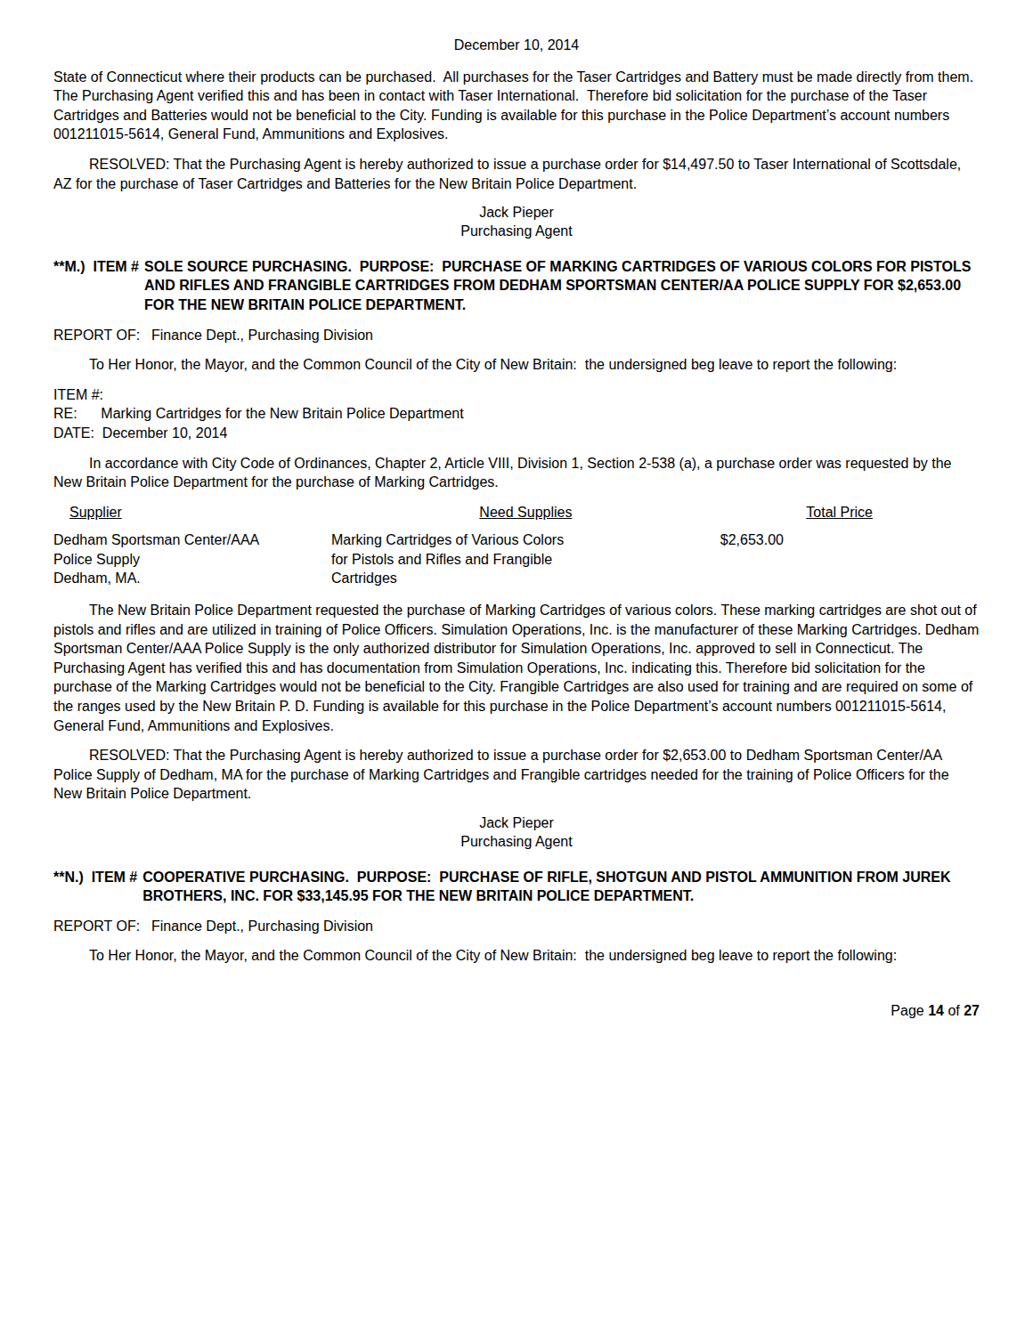December 10, 2014
State of Connecticut where their products can be purchased. All purchases for the Taser Cartridges and Battery must be made directly from them. The Purchasing Agent verified this and has been in contact with Taser International. Therefore bid solicitation for the purchase of the Taser Cartridges and Batteries would not be beneficial to the City. Funding is available for this purchase in the Police Department’s account numbers 001211015-5614, General Fund, Ammunitions and Explosives.
RESOLVED: That the Purchasing Agent is hereby authorized to issue a purchase order for $14,497.50 to Taser International of Scottsdale, AZ for the purchase of Taser Cartridges and Batteries for the New Britain Police Department.
Jack Pieper
Purchasing Agent
| **M.) ITEM # | SOLE SOURCE PURCHASING. PURPOSE: PURCHASE OF MARKING CARTRIDGES OF VARIOUS COLORS FOR PISTOLS AND RIFLES AND FRANGIBLE CARTRIDGES FROM DEDHAM SPORTSMAN CENTER/AA POLICE SUPPLY FOR $2,653.00 FOR THE NEW BRITAIN POLICE DEPARTMENT. |
REPORT OF: Finance Dept., Purchasing Division
To Her Honor, the Mayor, and the Common Council of the City of New Britain: the undersigned beg leave to report the following:
ITEM #:
RE: Marking Cartridges for the New Britain Police Department
DATE: December 10, 2014
In accordance with City Code of Ordinances, Chapter 2, Article VIII, Division 1, Section 2-538 (a), a purchase order was requested by the New Britain Police Department for the purchase of Marking Cartridges.
| Supplier | Need Supplies | Total Price |
| --- | --- | --- |
| Dedham Sportsman Center/AAA Police Supply Dedham, MA. | Marking Cartridges of Various Colors for Pistols and Rifles and Frangible Cartridges | $2,653.00 |
The New Britain Police Department requested the purchase of Marking Cartridges of various colors. These marking cartridges are shot out of pistols and rifles and are utilized in training of Police Officers. Simulation Operations, Inc. is the manufacturer of these Marking Cartridges. Dedham Sportsman Center/AAA Police Supply is the only authorized distributor for Simulation Operations, Inc. approved to sell in Connecticut. The Purchasing Agent has verified this and has documentation from Simulation Operations, Inc. indicating this. Therefore bid solicitation for the purchase of the Marking Cartridges would not be beneficial to the City. Frangible Cartridges are also used for training and are required on some of the ranges used by the New Britain P. D. Funding is available for this purchase in the Police Department’s account numbers 001211015-5614, General Fund, Ammunitions and Explosives.
RESOLVED: That the Purchasing Agent is hereby authorized to issue a purchase order for $2,653.00 to Dedham Sportsman Center/AA Police Supply of Dedham, MA for the purchase of Marking Cartridges and Frangible cartridges needed for the training of Police Officers for the New Britain Police Department.
Jack Pieper
Purchasing Agent
| **N.) ITEM # | COOPERATIVE PURCHASING. PURPOSE: PURCHASE OF RIFLE, SHOTGUN AND PISTOL AMMUNITION FROM JUREK BROTHERS, INC. FOR $33,145.95 FOR THE NEW BRITAIN POLICE DEPARTMENT. |
REPORT OF: Finance Dept., Purchasing Division
To Her Honor, the Mayor, and the Common Council of the City of New Britain: the undersigned beg leave to report the following:
Page 14 of 27